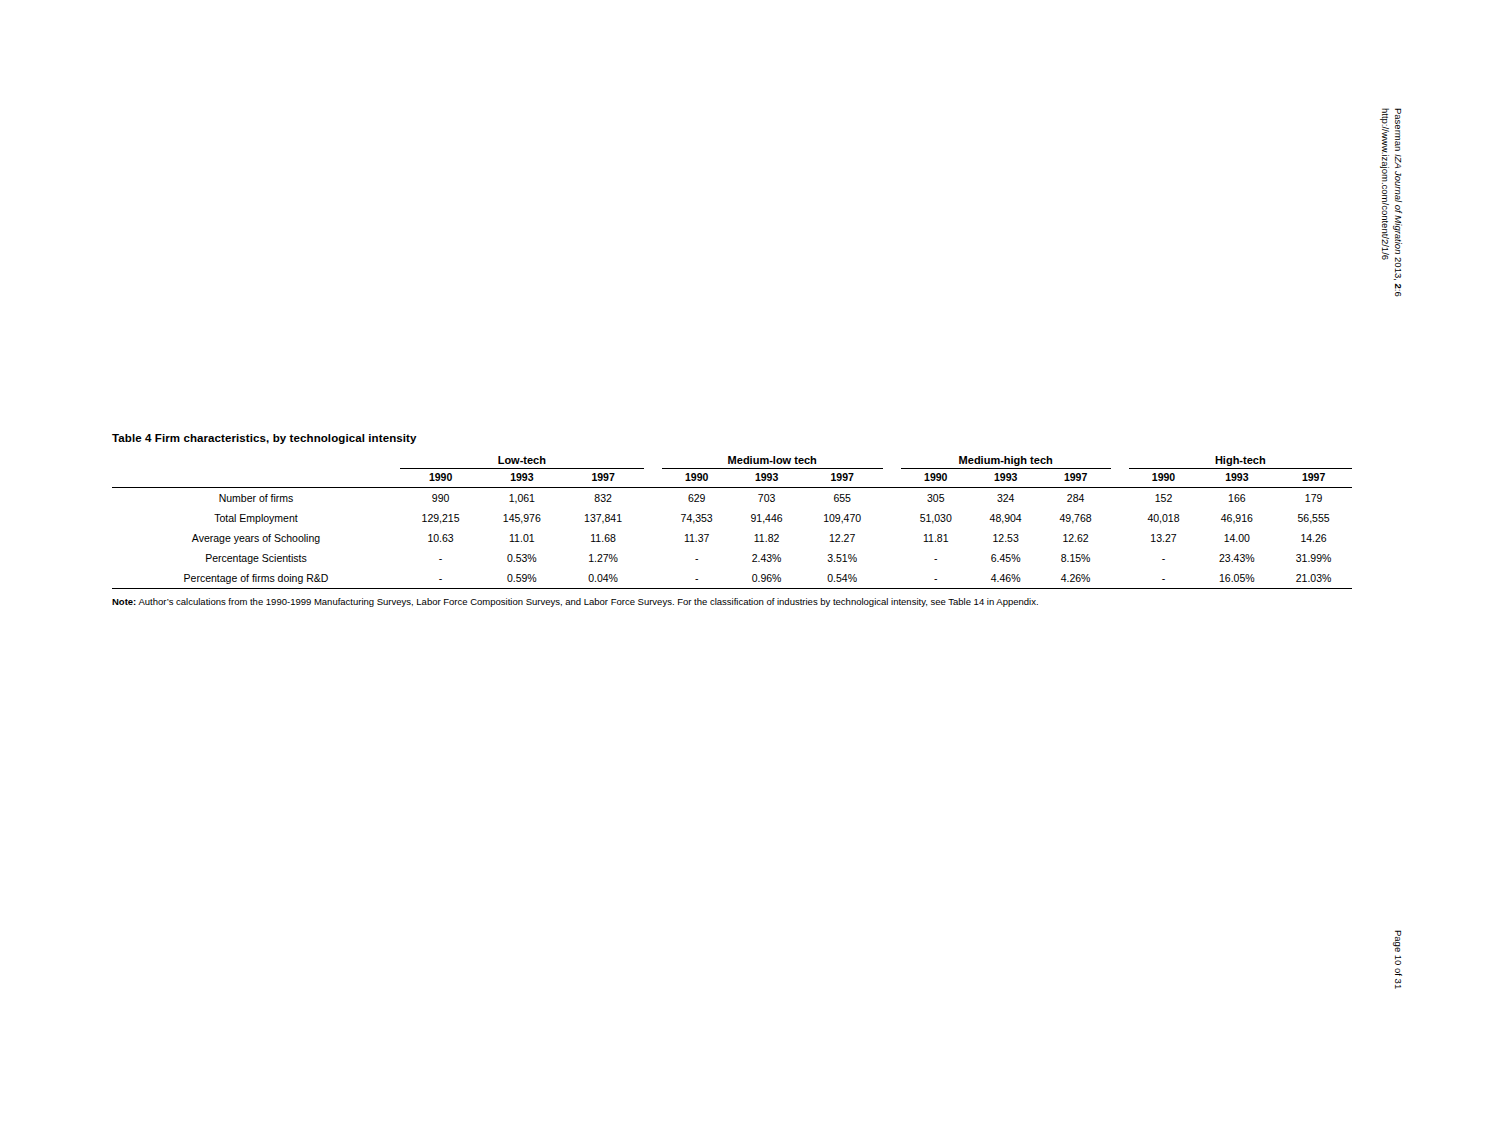Paserman IZA Journal of Migration 2013, 2:6
http://www.izajom.com/content/2/1/6
Page 10 of 31
Table 4 Firm characteristics, by technological intensity
| | Low-tech | | Medium-low tech | | Medium-high tech | | High-tech |
| --- | --- | --- | --- | --- | --- | --- | --- |
| 1990 | 1993 | 1997 | 1990 | 1993 | 1997 | 1990 | 1993 | 1997 | 1990 | 1993 | 1997 |
| Number of firms | 990 | 1,061 | 832 | | 629 | 703 | 655 | | 305 | 324 | 284 | | 152 | 166 | 179 |
| Total Employment | 129,215 | 145,976 | 137,841 | | 74,353 | 91,446 | 109,470 | | 51,030 | 48,904 | 49,768 | | 40,018 | 46,916 | 56,555 |
| Average years of Schooling | 10.63 | 11.01 | 11.68 | | 11.37 | 11.82 | 12.27 | | 11.81 | 12.53 | 12.62 | | 13.27 | 14.00 | 14.26 |
| Percentage Scientists | - | 0.53% | 1.27% | | - | 2.43% | 3.51% | | - | 6.45% | 8.15% | | - | 23.43% | 31.99% |
| Percentage of firms doing R&D | - | 0.59% | 0.04% | | - | 0.96% | 0.54% | | - | 4.46% | 4.26% | | - | 16.05% | 21.03% |
Note: Author’s calculations from the 1990-1999 Manufacturing Surveys, Labor Force Composition Surveys, and Labor Force Surveys. For the classification of industries by technological intensity, see Table 14 in Appendix.